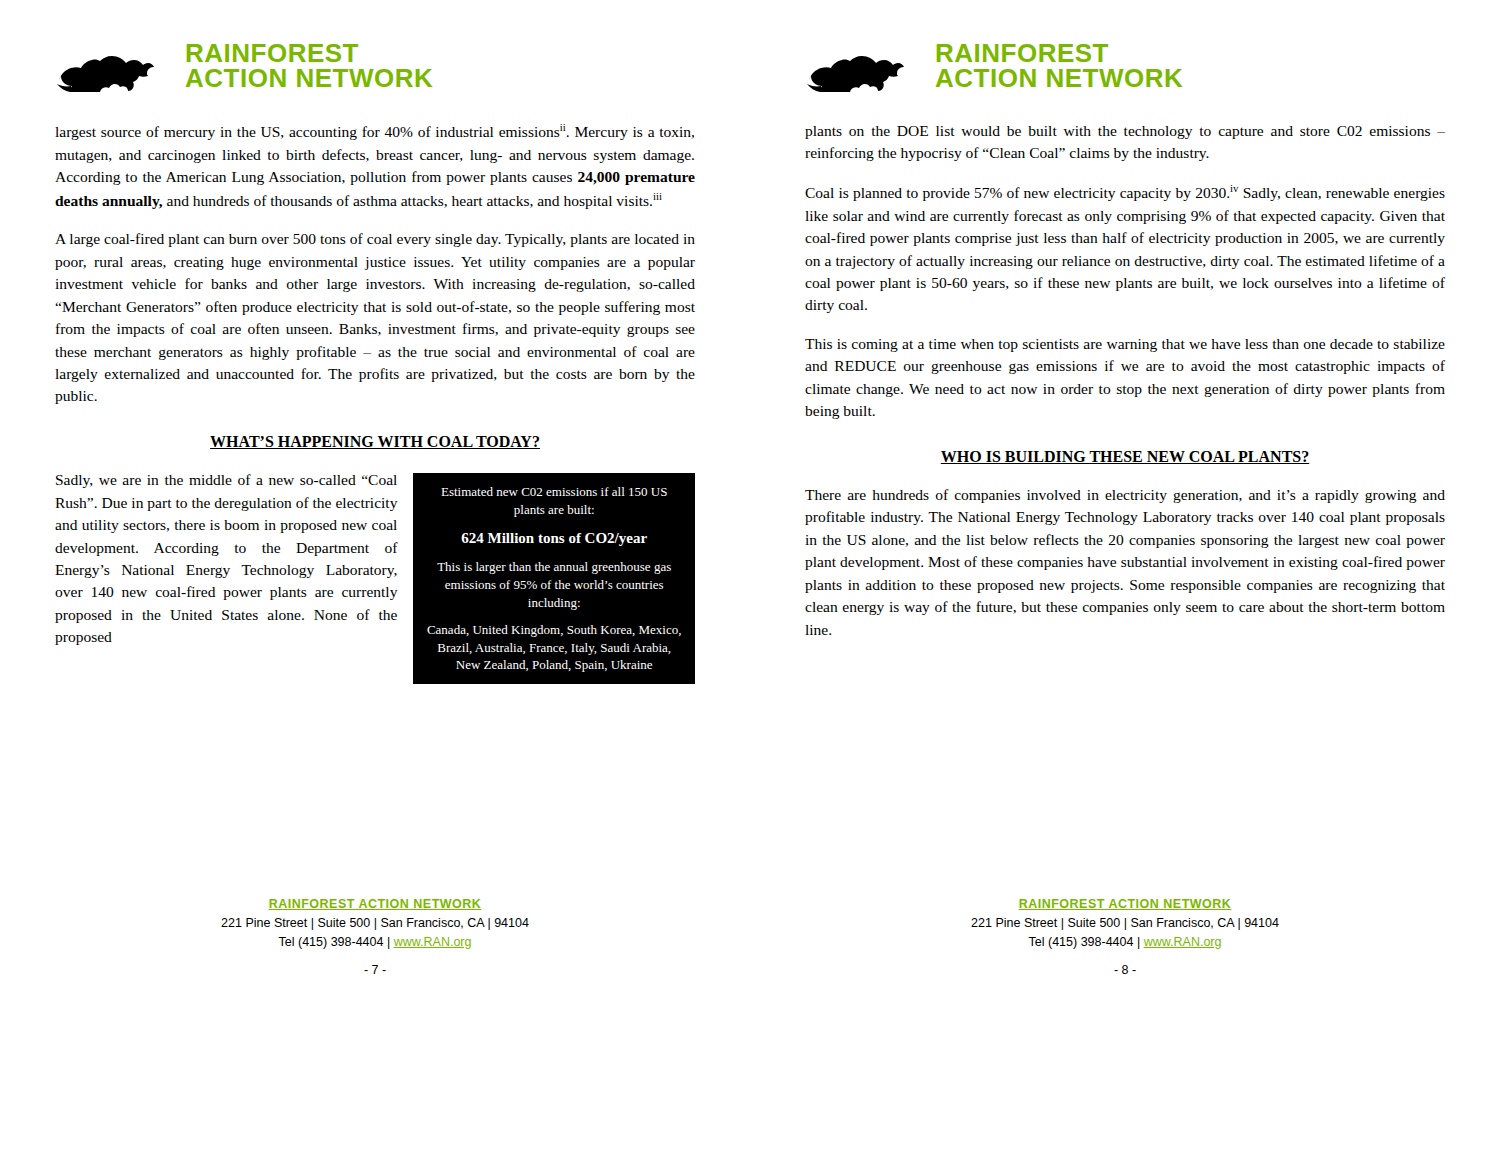RAINFOREST ACTION NETWORK
largest source of mercury in the US, accounting for 40% of industrial emissionsii. Mercury is a toxin, mutagen, and carcinogen linked to birth defects, breast cancer, lung- and nervous system damage. According to the American Lung Association, pollution from power plants causes 24,000 premature deaths annually, and hundreds of thousands of asthma attacks, heart attacks, and hospital visits.iii
A large coal-fired plant can burn over 500 tons of coal every single day. Typically, plants are located in poor, rural areas, creating huge environmental justice issues. Yet utility companies are a popular investment vehicle for banks and other large investors. With increasing de-regulation, so-called “Merchant Generators” often produce electricity that is sold out-of-state, so the people suffering most from the impacts of coal are often unseen. Banks, investment firms, and private-equity groups see these merchant generators as highly profitable – as the true social and environmental of coal are largely externalized and unaccounted for. The profits are privatized, but the costs are born by the public.
WHAT’S HAPPENING WITH COAL TODAY?
Estimated new C02 emissions if all 150 US plants are built:
624 Million tons of CO2/year
This is larger than the annual greenhouse gas emissions of 95% of the world’s countries including:
Canada, United Kingdom, South Korea, Mexico, Brazil, Australia, France, Italy, Saudi Arabia, New Zealand, Poland, Spain, Ukraine
Sadly, we are in the middle of a new so-called “Coal Rush”. Due in part to the deregulation of the electricity and utility sectors, there is boom in proposed new coal development. According to the Department of Energy’s National Energy Technology Laboratory, over 140 new coal-fired power plants are currently proposed in the United States alone. None of the proposed
RAINFOREST ACTION NETWORK
221 Pine Street | Suite 500 | San Francisco, CA | 94104
Tel (415) 398-4404 | www.RAN.org
- 7 -
RAINFOREST ACTION NETWORK
plants on the DOE list would be built with the technology to capture and store C02 emissions – reinforcing the hypocrisy of “Clean Coal” claims by the industry.
Coal is planned to provide 57% of new electricity capacity by 2030.iv Sadly, clean, renewable energies like solar and wind are currently forecast as only comprising 9% of that expected capacity. Given that coal-fired power plants comprise just less than half of electricity production in 2005, we are currently on a trajectory of actually increasing our reliance on destructive, dirty coal. The estimated lifetime of a coal power plant is 50-60 years, so if these new plants are built, we lock ourselves into a lifetime of dirty coal.
This is coming at a time when top scientists are warning that we have less than one decade to stabilize and REDUCE our greenhouse gas emissions if we are to avoid the most catastrophic impacts of climate change. We need to act now in order to stop the next generation of dirty power plants from being built.
WHO IS BUILDING THESE NEW COAL PLANTS?
There are hundreds of companies involved in electricity generation, and it’s a rapidly growing and profitable industry. The National Energy Technology Laboratory tracks over 140 coal plant proposals in the US alone, and the list below reflects the 20 companies sponsoring the largest new coal power plant development. Most of these companies have substantial involvement in existing coal-fired power plants in addition to these proposed new projects. Some responsible companies are recognizing that clean energy is way of the future, but these companies only seem to care about the short-term bottom line.
RAINFOREST ACTION NETWORK
221 Pine Street | Suite 500 | San Francisco, CA | 94104
Tel (415) 398-4404 | www.RAN.org
- 8 -